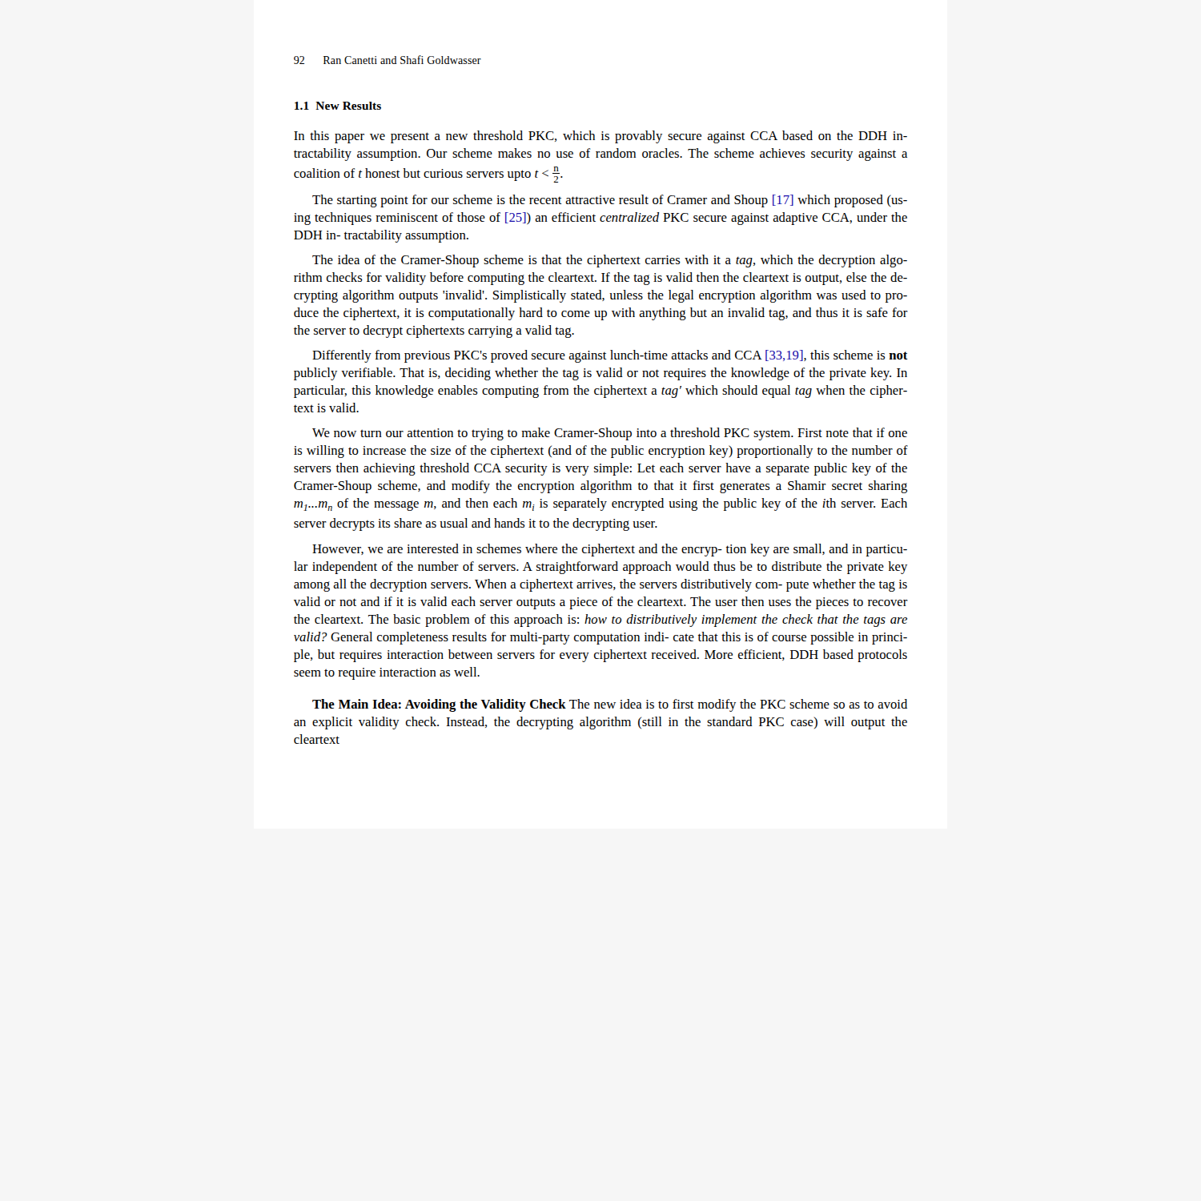92 Ran Canetti and Shafi Goldwasser
1.1 New Results
In this paper we present a new threshold PKC, which is provably secure against CCA based on the DDH intractability assumption. Our scheme makes no use of random oracles. The scheme achieves security against a coalition of t honest but curious servers upto t < n 2.
The starting point for our scheme is the recent attractive result of Cramer and Shoup [17] which proposed (using techniques reminiscent of those of [25]) an efficient centralized PKC secure against adaptive CCA, under the DDH in- tractability assumption.
The idea of the Cramer-Shoup scheme is that the ciphertext carries with it a tag, which the decryption algorithm checks for validity before computing the cleartext. If the tag is valid then the cleartext is output, else the decrypting algorithm outputs 'invalid'. Simplistically stated, unless the legal encryption algorithm was used to produce the ciphertext, it is computationally hard to come up with anything but an invalid tag, and thus it is safe for the server to decrypt ciphertexts carrying a valid tag.
Differently from previous PKC's proved secure against lunch-time attacks and CCA [33,19], this scheme is not publicly verifiable. That is, deciding whether the tag is valid or not requires the knowledge of the private key. In particular, this knowledge enables computing from the ciphertext a tag′ which should equal tag when the ciphertext is valid.
We now turn our attention to trying to make Cramer-Shoup into a threshold PKC system. First note that if one is willing to increase the size of the ciphertext (and of the public encryption key) proportionally to the number of servers then achieving threshold CCA security is very simple: Let each server have a separate public key of the Cramer-Shoup scheme, and modify the encryption algorithm to that it first generates a Shamir secret sharing m1...mn of the message m, and then each mi is separately encrypted using the public key of the ith server. Each server decrypts its share as usual and hands it to the decrypting user.
However, we are interested in schemes where the ciphertext and the encryp- tion key are small, and in particular independent of the number of servers. A straightforward approach would thus be to distribute the private key among all the decryption servers. When a ciphertext arrives, the servers distributively com- pute whether the tag is valid or not and if it is valid each server outputs a piece of the cleartext. The user then uses the pieces to recover the cleartext. The basic problem of this approach is: how to distributively implement the check that the tags are valid? General completeness results for multi-party computation indi- cate that this is of course possible in principle, but requires interaction between servers for every ciphertext received. More efficient, DDH based protocols seem to require interaction as well.
The Main Idea: Avoiding the Validity Check The new idea is to first modify the PKC scheme so as to avoid an explicit validity check. Instead, the decrypting algorithm (still in the standard PKC case) will output the cleartext